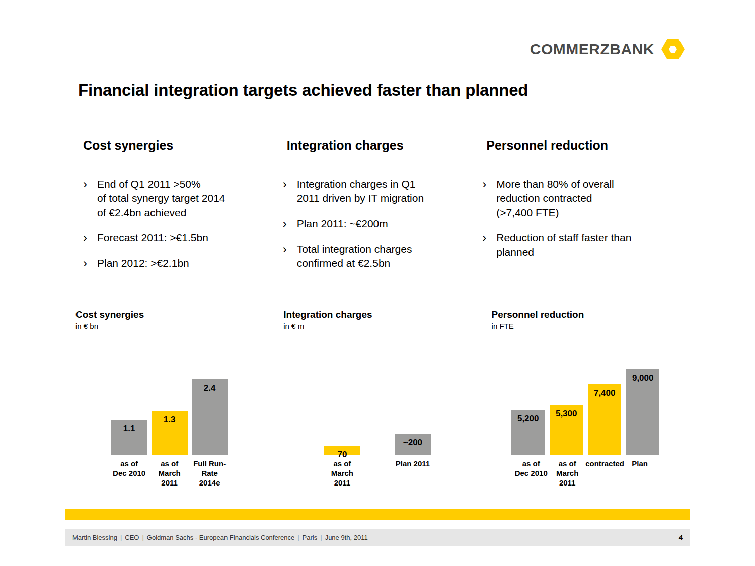COMMERZBANK
Financial integration targets achieved faster than planned
Cost synergies
End of Q1 2011 >50%
of total synergy target 2014
of €2.4bn achieved
Forecast 2011: >€1.5bn
Plan 2012: >€2.1bn
Integration charges
Integration charges in Q1
2011 driven by IT migration
Plan 2011: ~€200m
Total integration charges
confirmed at €2.5bn
Personnel reduction
More than 80% of overall
reduction contracted
(>7,400 FTE)
Reduction of staff faster than
planned
Cost synergies
in € bn
1.1
1.3
2.4
as of
Dec 2010
as of
March 2011
Full Run-
Rate
2014e
Integration charges
in € m
70
~200
as of
March 2011
Plan 2011
Personnel reduction
in FTE
5,200
5,300
7,400
9,000
as of
Dec 2010
as of
March
2011
contracted
Plan
Martin Blessing|CEO|Goldman Sachs - European Financials Conference|Paris|June 9th, 2011
4